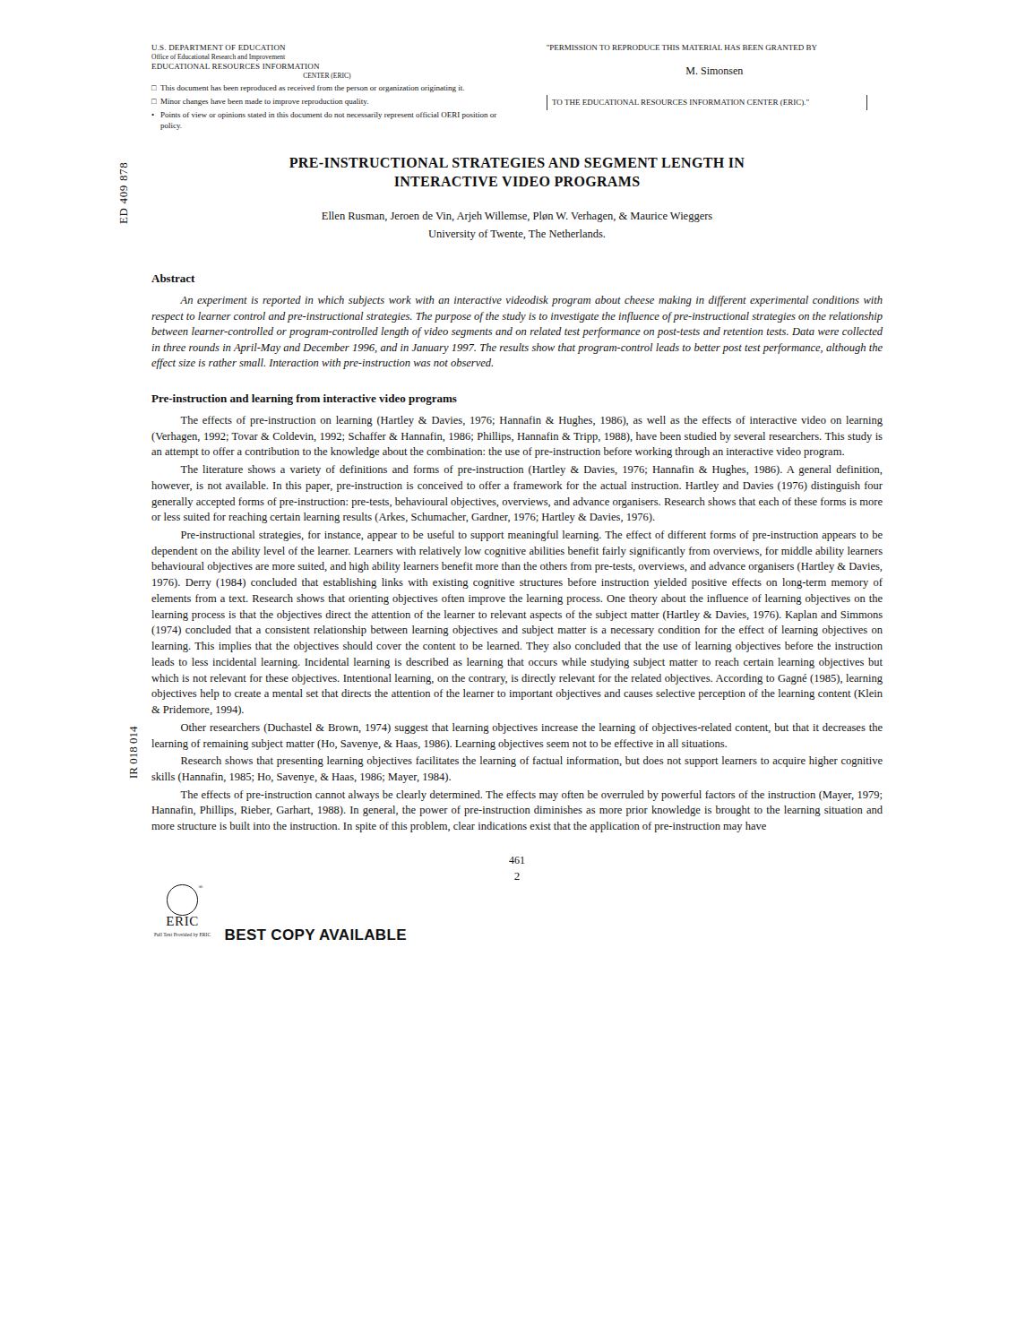ED 409 878
IR 018 014
U.S. DEPARTMENT OF EDUCATION
Office of Educational Research and Improvement
EDUCATIONAL RESOURCES INFORMATION
CENTER (ERIC)
This document has been reproduced as received from the person or organization originating it.
Minor changes have been made to improve reproduction quality.
Points of view or opinions stated in this document do not necessarily represent official OERI position or policy.
"PERMISSION TO REPRODUCE THIS MATERIAL HAS BEEN GRANTED BY
M. Simonsen
TO THE EDUCATIONAL RESOURCES INFORMATION CENTER (ERIC)."
Pre-instructional Strategies and Segment Length in
Interactive Video Programs
Ellen Rusman, Jeroen de Vin, Arjeh Willemse, Pløn W. Verhagen, & Maurice Wieggers
University of Twente, The Netherlands.
Abstract
An experiment is reported in which subjects work with an interactive videodisk program about cheese making in different experimental conditions with respect to learner control and pre-instructional strategies. The purpose of the study is to investigate the influence of pre-instructional strategies on the relationship between learner-controlled or program-controlled length of video segments and on related test performance on post-tests and retention tests. Data were collected in three rounds in April-May and December 1996, and in January 1997. The results show that program-control leads to better post test performance, although the effect size is rather small. Interaction with pre-instruction was not observed.
Pre-instruction and learning from interactive video programs
The effects of pre-instruction on learning (Hartley & Davies, 1976; Hannafin & Hughes, 1986), as well as the effects of interactive video on learning (Verhagen, 1992; Tovar & Coldevin, 1992; Schaffer & Hannafin, 1986; Phillips, Hannafin & Tripp, 1988), have been studied by several researchers. This study is an attempt to offer a contribution to the knowledge about the combination: the use of pre-instruction before working through an interactive video program.
The literature shows a variety of definitions and forms of pre-instruction (Hartley & Davies, 1976; Hannafin & Hughes, 1986). A general definition, however, is not available. In this paper, pre-instruction is conceived to offer a framework for the actual instruction. Hartley and Davies (1976) distinguish four generally accepted forms of pre-instruction: pre-tests, behavioural objectives, overviews, and advance organisers. Research shows that each of these forms is more or less suited for reaching certain learning results (Arkes, Schumacher, Gardner, 1976; Hartley & Davies, 1976).
Pre-instructional strategies, for instance, appear to be useful to support meaningful learning. The effect of different forms of pre-instruction appears to be dependent on the ability level of the learner. Learners with relatively low cognitive abilities benefit fairly significantly from overviews, for middle ability learners behavioural objectives are more suited, and high ability learners benefit more than the others from pre-tests, overviews, and advance organisers (Hartley & Davies, 1976). Derry (1984) concluded that establishing links with existing cognitive structures before instruction yielded positive effects on long-term memory of elements from a text. Research shows that orienting objectives often improve the learning process. One theory about the influence of learning objectives on the learning process is that the objectives direct the attention of the learner to relevant aspects of the subject matter (Hartley & Davies, 1976). Kaplan and Simmons (1974) concluded that a consistent relationship between learning objectives and subject matter is a necessary condition for the effect of learning objectives on learning. This implies that the objectives should cover the content to be learned. They also concluded that the use of learning objectives before the instruction leads to less incidental learning. Incidental learning is described as learning that occurs while studying subject matter to reach certain learning objectives but which is not relevant for these objectives. Intentional learning, on the contrary, is directly relevant for the related objectives. According to Gagné (1985), learning objectives help to create a mental set that directs the attention of the learner to important objectives and causes selective perception of the learning content (Klein & Pridemore, 1994).
Other researchers (Duchastel & Brown, 1974) suggest that learning objectives increase the learning of objectives-related content, but that it decreases the learning of remaining subject matter (Ho, Savenye, & Haas, 1986). Learning objectives seem not to be effective in all situations.
Research shows that presenting learning objectives facilitates the learning of factual information, but does not support learners to acquire higher cognitive skills (Hannafin, 1985; Ho, Savenye, & Haas, 1986; Mayer, 1984).
The effects of pre-instruction cannot always be clearly determined. The effects may often be overruled by powerful factors of the instruction (Mayer, 1979; Hannafin, Phillips, Rieber, Garhart, 1988). In general, the power of pre-instruction diminishes as more prior knowledge is brought to the learning situation and more structure is built into the instruction. In spite of this problem, clear indications exist that the application of pre-instruction may have
4612
ERIC
Full Text Provided by ERIC
BEST COPY AVAILABLE